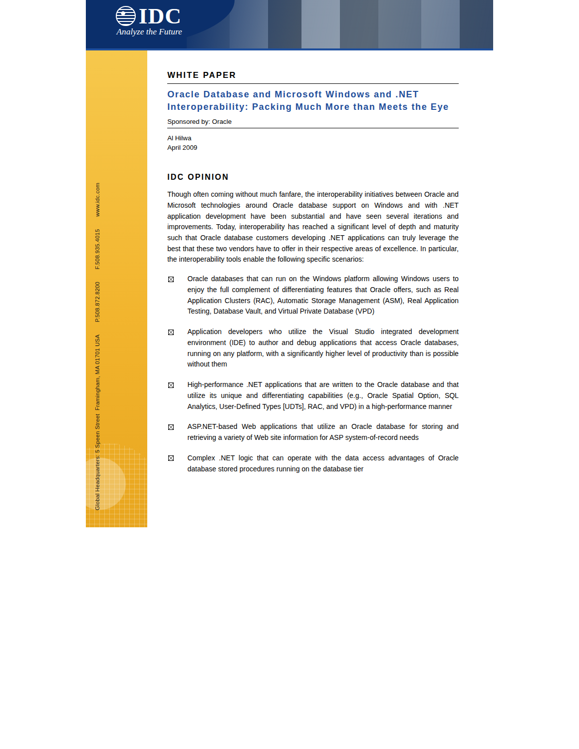IDC
Analyze the Future
Global Headquarters: 5 Speen Street Framingham, MA 01701 USA P.508.872.8200 F.508.935.4015 www.idc.com
WHITE PAPER
Oracle Database and Microsoft Windows and .NET Interoperability: Packing Much More than Meets the Eye
Sponsored by: Oracle
Al Hilwa
April 2009
IDC OPINION
Though often coming without much fanfare, the interoperability initiatives between Oracle and Microsoft technologies around Oracle database support on Windows and with .NET application development have been substantial and have seen several iterations and improvements. Today, interoperability has reached a significant level of depth and maturity such that Oracle database customers developing .NET applications can truly leverage the best that these two vendors have to offer in their respective areas of excellence. In particular, the interoperability tools enable the following specific scenarios:
Oracle databases that can run on the Windows platform allowing Windows users to enjoy the full complement of differentiating features that Oracle offers, such as Real Application Clusters (RAC), Automatic Storage Management (ASM), Real Application Testing, Database Vault, and Virtual Private Database (VPD)
Application developers who utilize the Visual Studio integrated development environment (IDE) to author and debug applications that access Oracle databases, running on any platform, with a significantly higher level of productivity than is possible without them
High-performance .NET applications that are written to the Oracle database and that utilize its unique and differentiating capabilities (e.g., Oracle Spatial Option, SQL Analytics, User-Defined Types [UDTs], RAC, and VPD) in a high-performance manner
ASP.NET-based Web applications that utilize an Oracle database for storing and retrieving a variety of Web site information for ASP system-of-record needs
Complex .NET logic that can operate with the data access advantages of Oracle database stored procedures running on the database tier